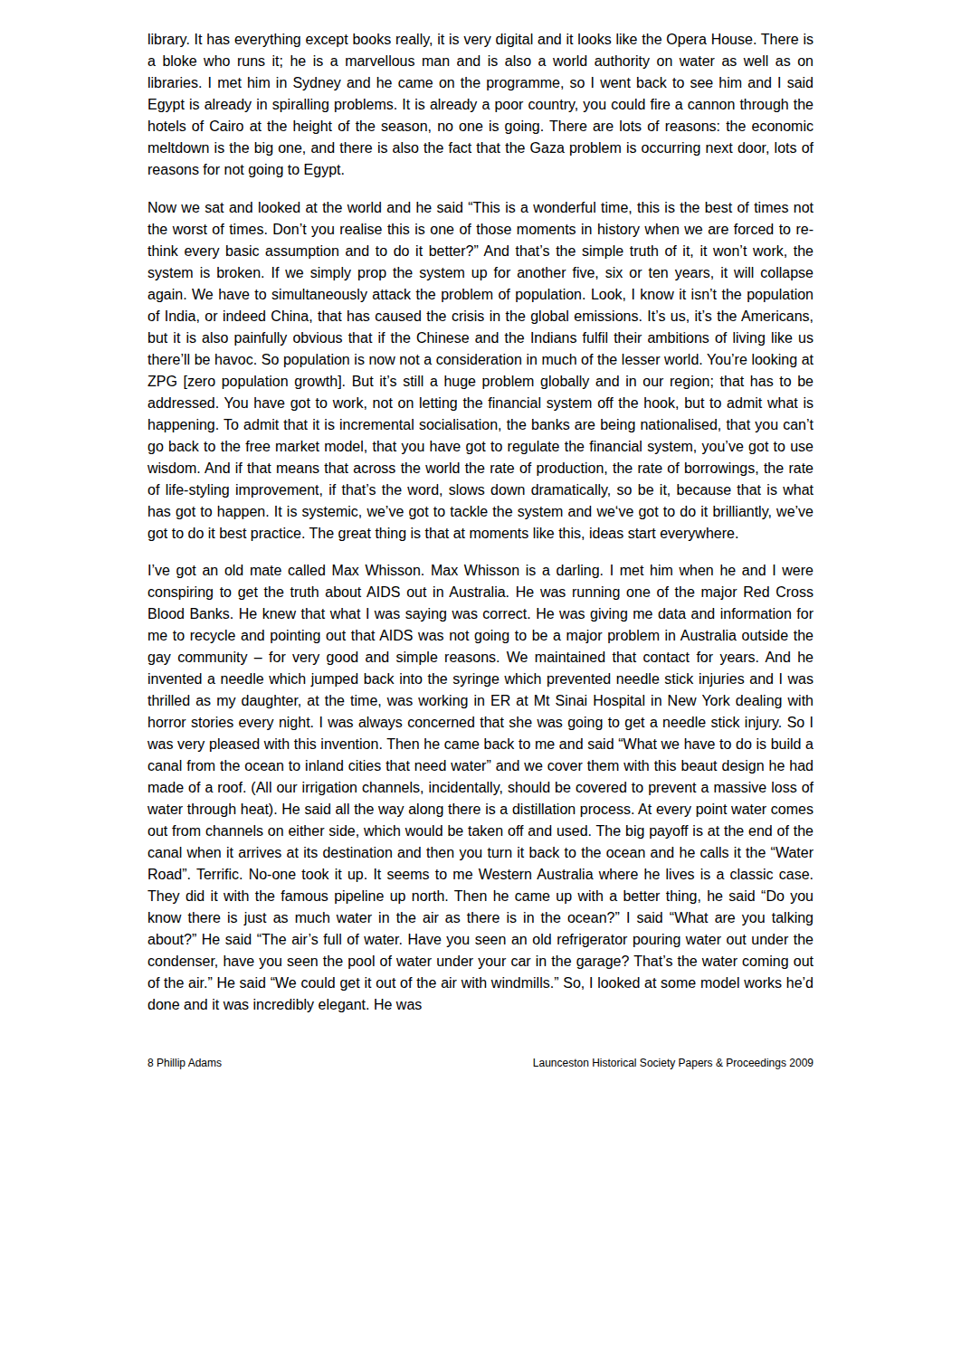library. It has everything except books really, it is very digital and it looks like the Opera House. There is a bloke who runs it; he is a marvellous man and is also a world authority on water as well as on libraries. I met him in Sydney and he came on the programme, so I went back to see him and I said Egypt is already in spiralling problems. It is already a poor country, you could fire a cannon through the hotels of Cairo at the height of the season, no one is going. There are lots of reasons: the economic meltdown is the big one, and there is also the fact that the Gaza problem is occurring next door, lots of reasons for not going to Egypt.
Now we sat and looked at the world and he said “This is a wonderful time, this is the best of times not the worst of times. Don’t you realise this is one of those moments in history when we are forced to re-think every basic assumption and to do it better?” And that’s the simple truth of it, it won’t work, the system is broken. If we simply prop the system up for another five, six or ten years, it will collapse again. We have to simultaneously attack the problem of population. Look, I know it isn’t the population of India, or indeed China, that has caused the crisis in the global emissions. It’s us, it’s the Americans, but it is also painfully obvious that if the Chinese and the Indians fulfil their ambitions of living like us there’ll be havoc. So population is now not a consideration in much of the lesser world. You’re looking at ZPG [zero population growth]. But it’s still a huge problem globally and in our region; that has to be addressed. You have got to work, not on letting the financial system off the hook, but to admit what is happening. To admit that it is incremental socialisation, the banks are being nationalised, that you can’t go back to the free market model, that you have got to regulate the financial system, you’ve got to use wisdom. And if that means that across the world the rate of production, the rate of borrowings, the rate of life-styling improvement, if that’s the word, slows down dramatically, so be it, because that is what has got to happen. It is systemic, we’ve got to tackle the system and we‘ve got to do it brilliantly, we’ve got to do it best practice. The great thing is that at moments like this, ideas start everywhere.
I’ve got an old mate called Max Whisson. Max Whisson is a darling. I met him when he and I were conspiring to get the truth about AIDS out in Australia. He was running one of the major Red Cross Blood Banks. He knew that what I was saying was correct. He was giving me data and information for me to recycle and pointing out that AIDS was not going to be a major problem in Australia outside the gay community – for very good and simple reasons. We maintained that contact for years. And he invented a needle which jumped back into the syringe which prevented needle stick injuries and I was thrilled as my daughter, at the time, was working in ER at Mt Sinai Hospital in New York dealing with horror stories every night. I was always concerned that she was going to get a needle stick injury. So I was very pleased with this invention. Then he came back to me and said “What we have to do is build a canal from the ocean to inland cities that need water” and we cover them with this beaut design he had made of a roof. (All our irrigation channels, incidentally, should be covered to prevent a massive loss of water through heat). He said all the way along there is a distillation process. At every point water comes out from channels on either side, which would be taken off and used. The big payoff is at the end of the canal when it arrives at its destination and then you turn it back to the ocean and he calls it the “Water Road”. Terrific. No-one took it up. It seems to me Western Australia where he lives is a classic case. They did it with the famous pipeline up north. Then he came up with a better thing, he said “Do you know there is just as much water in the air as there is in the ocean?” I said “What are you talking about?” He said “The air’s full of water. Have you seen an old refrigerator pouring water out under the condenser, have you seen the pool of water under your car in the garage? That’s the water coming out of the air.” He said “We could get it out of the air with windmills.” So, I looked at some model works he’d done and it was incredibly elegant. He was
8 Phillip Adams Launceston Historical Society Papers & Proceedings 2009